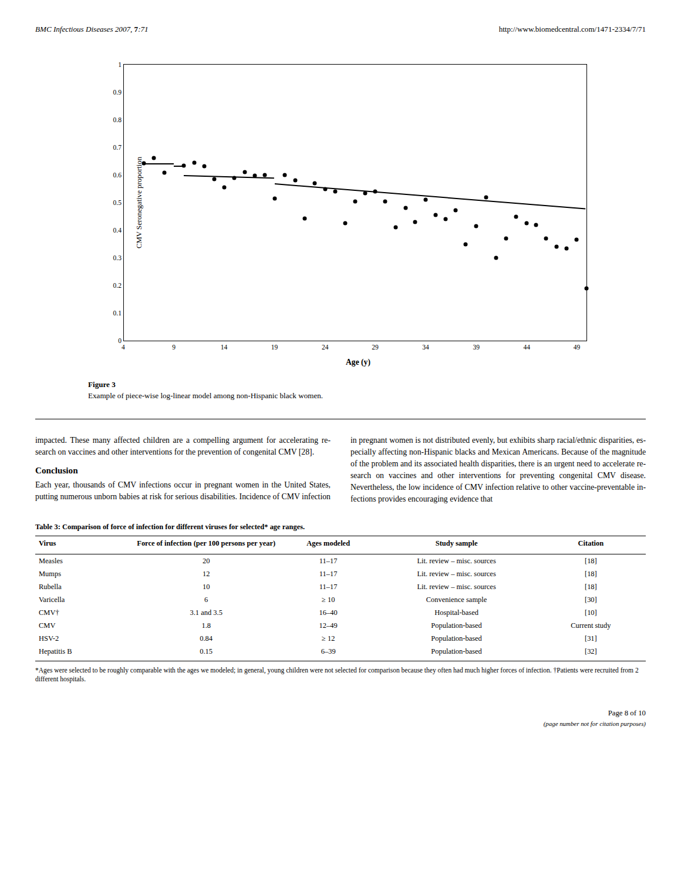BMC Infectious Diseases 2007, 7:71
http://www.biomedcentral.com/1471-2334/7/71
CMV Seronegative proportion
1 0.9 0.8 0.7 0.6 0.5 0.4 0.3 0.2 0.1 0
4 9 14 19 24 29 34 39 44 49
Age (y)
Figure 3 Example of piece-wise log-linear model among non-Hispanic black women.
impacted. These many affected children are a compelling argument for accelerating research on vaccines and other interventions for the prevention of congenital CMV [28].
Conclusion
Each year, thousands of CMV infections occur in pregnant women in the United States, putting numerous unborn babies at risk for serious disabilities. Incidence of CMV infection in pregnant women is not distributed evenly, but exhibits sharp racial/ethnic disparities, especially affecting non-Hispanic blacks and Mexican Americans. Because of the magnitude of the problem and its associated health disparities, there is an urgent need to accelerate research on vaccines and other interventions for preventing congenital CMV disease. Nevertheless, the low incidence of CMV infection relative to other vaccine-preventable infections provides encouraging evidence that
Table 3: Comparison of force of infection for different viruses for selected* age ranges.
| Virus | Force of infection (per 100 persons per year) | Ages modeled | Study sample | Citation |
| --- | --- | --- | --- | --- |
| Measles | 20 | 11–17 | Lit. review – misc. sources | [18] |
| Mumps | 12 | 11–17 | Lit. review – misc. sources | [18] |
| Rubella | 10 | 11–17 | Lit. review – misc. sources | [18] |
| Varicella | 6 | ≥ 10 | Convenience sample | [30] |
| CMV† | 3.1 and 3.5 | 16–40 | Hospital-based | [10] |
| CMV | 1.8 | 12–49 | Population-based | Current study |
| HSV-2 | 0.84 | ≥ 12 | Population-based | [31] |
| Hepatitis B | 0.15 | 6–39 | Population-based | [32] |
*Ages were selected to be roughly comparable with the ages we modeled; in general, young children were not selected for comparison because they often had much higher forces of infection. †Patients were recruited from 2 different hospitals.
Page 8 of 10
(page number not for citation purposes)